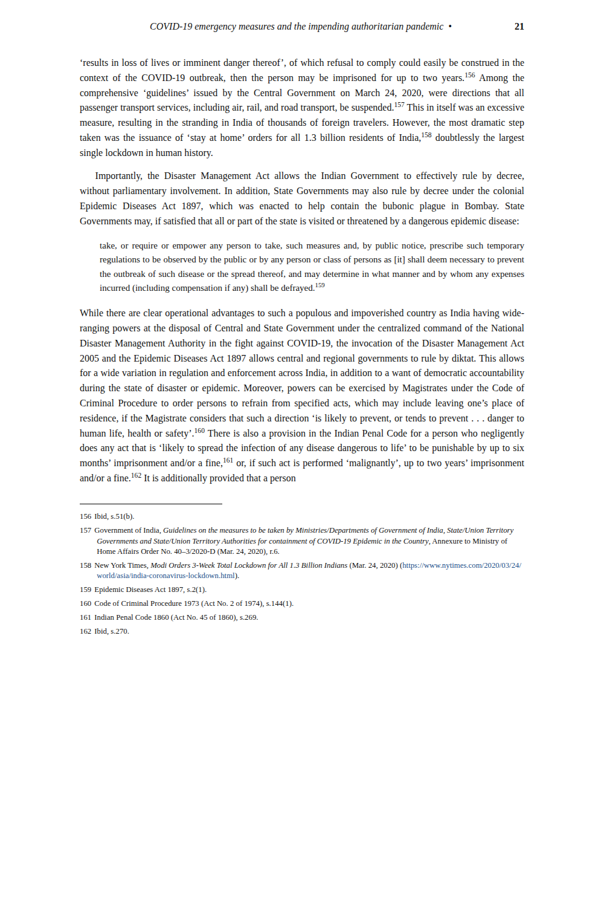COVID-19 emergency measures and the impending authoritarian pandemic • 21
‘results in loss of lives or imminent danger thereof’, of which refusal to comply could easily be construed in the context of the COVID-19 outbreak, then the person may be imprisoned for up to two years.156 Among the comprehensive ‘guidelines’ issued by the Central Government on March 24, 2020, were directions that all passenger transport services, including air, rail, and road transport, be suspended.157 This in itself was an excessive measure, resulting in the stranding in India of thousands of foreign travelers. However, the most dramatic step taken was the issuance of ‘stay at home’ orders for all 1.3 billion residents of India,158 doubtlessly the largest single lockdown in human history.
Importantly, the Disaster Management Act allows the Indian Government to effectively rule by decree, without parliamentary involvement. In addition, State Governments may also rule by decree under the colonial Epidemic Diseases Act 1897, which was enacted to help contain the bubonic plague in Bombay. State Governments may, if satisfied that all or part of the state is visited or threatened by a dangerous epidemic disease:
take, or require or empower any person to take, such measures and, by public notice, prescribe such temporary regulations to be observed by the public or by any person or class of persons as [it] shall deem necessary to prevent the outbreak of such disease or the spread thereof, and may determine in what manner and by whom any expenses incurred (including compensation if any) shall be defrayed.159
While there are clear operational advantages to such a populous and impoverished country as India having wide-ranging powers at the disposal of Central and State Government under the centralized command of the National Disaster Management Authority in the fight against COVID-19, the invocation of the Disaster Management Act 2005 and the Epidemic Diseases Act 1897 allows central and regional governments to rule by diktat. This allows for a wide variation in regulation and enforcement across India, in addition to a want of democratic accountability during the state of disaster or epidemic. Moreover, powers can be exercised by Magistrates under the Code of Criminal Procedure to order persons to refrain from specified acts, which may include leaving one’s place of residence, if the Magistrate considers that such a direction ‘is likely to prevent, or tends to prevent . . . danger to human life, health or safety’.160 There is also a provision in the Indian Penal Code for a person who negligently does any act that is ‘likely to spread the infection of any disease dangerous to life’ to be punishable by up to six months’ imprisonment and/or a fine,161 or, if such act is performed ‘malignantly’, up to two years’ imprisonment and/or a fine.162 It is additionally provided that a person
156 Ibid, s.51(b).
157 Government of India, Guidelines on the measures to be taken by Ministries/Departments of Government of India, State/Union Territory Governments and State/Union Territory Authorities for containment of COVID-19 Epidemic in the Country, Annexure to Ministry of Home Affairs Order No. 40–3/2020-D (Mar. 24, 2020), r.6.
158 New York Times, Modi Orders 3-Week Total Lockdown for All 1.3 Billion Indians (Mar. 24, 2020) (https://www.nytimes.com/2020/03/24/world/asia/india-coronavirus-lockdown.html).
159 Epidemic Diseases Act 1897, s.2(1).
160 Code of Criminal Procedure 1973 (Act No. 2 of 1974), s.144(1).
161 Indian Penal Code 1860 (Act No. 45 of 1860), s.269.
162 Ibid, s.270.